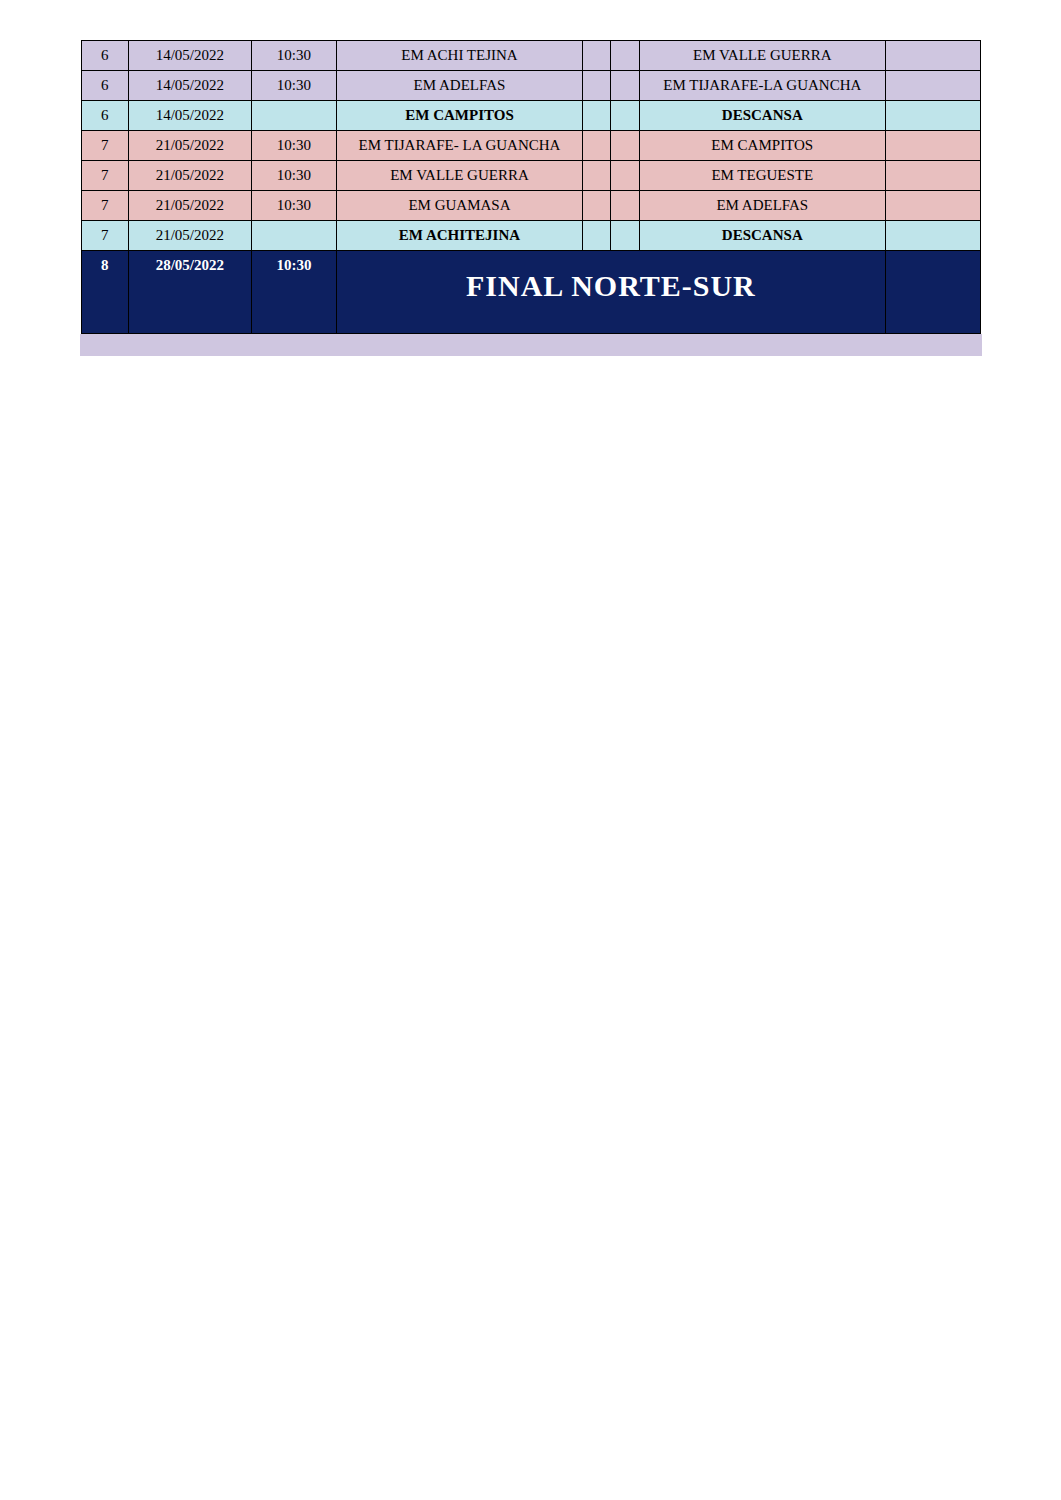| 6 | 14/05/2022 | 10:30 | EM ACHI TEJINA | | | EM VALLE GUERRA | |
| 6 | 14/05/2022 | 10:30 | EM ADELFAS | | | EM TIJARAFE-LA GUANCHA | |
| 6 | 14/05/2022 | | EM CAMPITOS | | | DESCANSA | |
| 7 | 21/05/2022 | 10:30 | EM TIJARAFE- LA GUANCHA | | | EM CAMPITOS | |
| 7 | 21/05/2022 | 10:30 | EM VALLE GUERRA | | | EM TEGUESTE | |
| 7 | 21/05/2022 | 10:30 | EM GUAMASA | | | EM ADELFAS | |
| 7 | 21/05/2022 | | EM ACHITEJINA | | | DESCANSA | |
| 8 | 28/05/2022 | 10:30 | FINAL NORTE-SUR | |